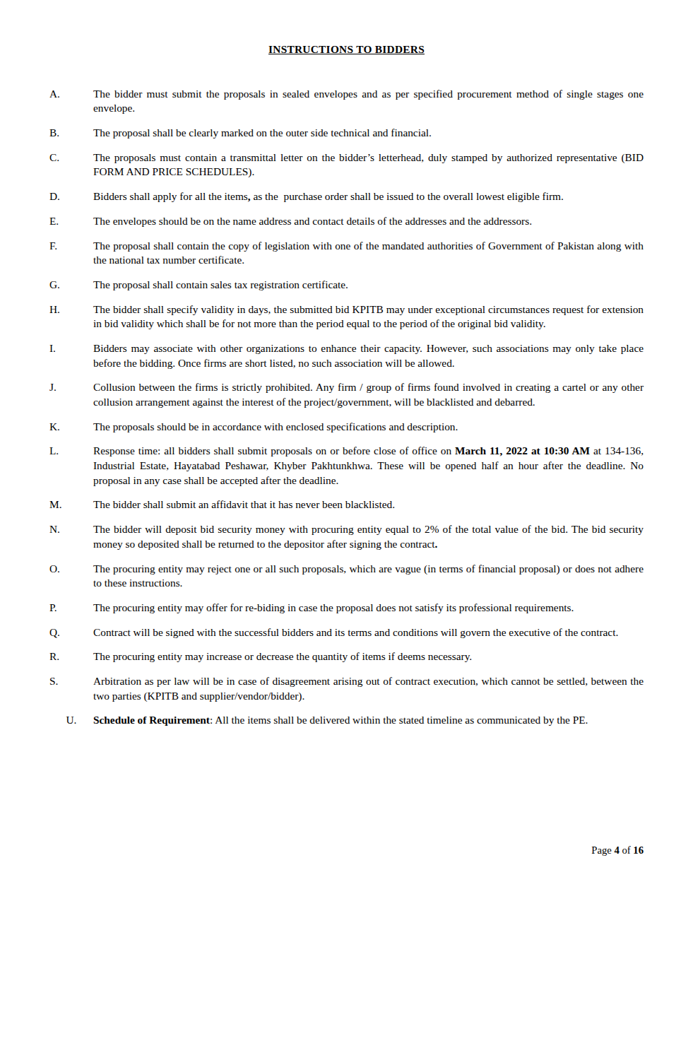INSTRUCTIONS TO BIDDERS
| A. | The bidder must submit the proposals in sealed envelopes and as per specified procurement method of single stages one envelope. |
| B. | The proposal shall be clearly marked on the outer side technical and financial. |
| C. | The proposals must contain a transmittal letter on the bidder’s letterhead, duly stamped by authorized representative (BID FORM AND PRICE SCHEDULES). |
| D. | Bidders shall apply for all the items , as the purchase order shall be issued to the overall lowest eligible firm. |
| E. | The envelopes should be on the name address and contact details of the addresses and the addressors. |
| F. | The proposal shall contain the copy of legislation with one of the mandated authorities of Government of Pakistan along with the national tax number certificate. |
| G. | The proposal shall contain sales tax registration certificate. |
| H. | The bidder shall specify validity in days, the submitted bid KPITB may under exceptional circumstances request for extension in bid validity which shall be for not more than the period equal to the period of the original bid validity. |
| I. | Bidders may associate with other organizations to enhance their capacity. However, such associations may only take place before the bidding. Once firms are short listed, no such association will be allowed. |
| J. | Collusion between the firms is strictly prohibited. Any firm / group of firms found involved in creating a cartel or any other collusion arrangement against the interest of the project/government, will be blacklisted and debarred. |
| K. | The proposals should be in accordance with enclosed specifications and description. |
| L. | Response time: all bidders shall submit proposals on or before close of office on March 11, 2022 at 10:30 AM at 134-136, Industrial Estate, Hayatabad Peshawar, Khyber Pakhtunkhwa. These will be opened half an hour after the deadline. No proposal in any case shall be accepted after the deadline. |
| M. | The bidder shall submit an affidavit that it has never been blacklisted. |
| N. | The bidder will deposit bid security money with procuring entity equal to 2% of the total value of the bid. The bid security money so deposited shall be returned to the depositor after signing the contract . |
| O. | The procuring entity may reject one or all such proposals, which are vague (in terms of financial proposal) or does not adhere to these instructions. |
| P. | The procuring entity may offer for re-biding in case the proposal does not satisfy its professional requirements. |
| Q. | Contract will be signed with the successful bidders and its terms and conditions will govern the executive of the contract. |
| R. | The procuring entity may increase or decrease the quantity of items if deems necessary. |
| S. | Arbitration as per law will be in case of disagreement arising out of contract execution, which cannot be settled, between the two parties (KPITB and supplier/vendor/bidder). |
| U. | Schedule of Requirement : All the items shall be delivered within the stated timeline as communicated by the PE. |
Page 4 of 16